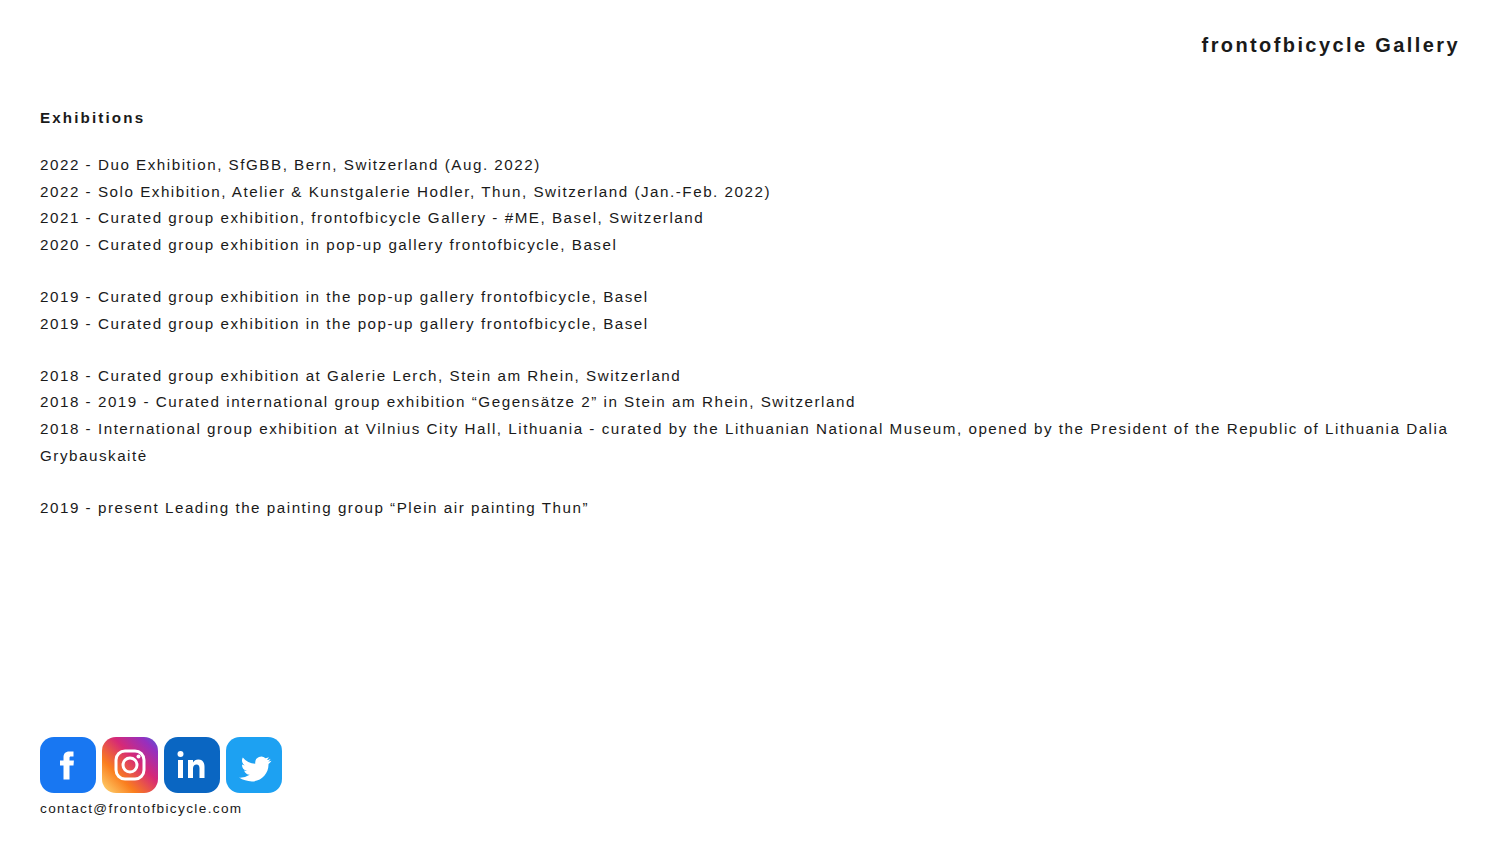frontofbicycle Gallery
Exhibitions
2022 - Duo Exhibition, SfGBB, Bern, Switzerland (Aug. 2022)
2022 - Solo Exhibition, Atelier & Kunstgalerie Hodler, Thun, Switzerland (Jan.-Feb. 2022)
2021 - Curated group exhibition, frontofbicycle Gallery - #ME, Basel, Switzerland
2020 - Curated group exhibition in pop-up gallery frontofbicycle, Basel
2019 - Curated group exhibition in the pop-up gallery frontofbicycle, Basel
2019 - Curated group exhibition in the pop-up gallery frontofbicycle, Basel
2018 - Curated group exhibition at Galerie Lerch, Stein am Rhein, Switzerland
2018 - 2019 - Curated international group exhibition “Gegensätze 2” in Stein am Rhein, Switzerland
2018 - International group exhibition at Vilnius City Hall, Lithuania - curated by the Lithuanian National Museum, opened by the President of the Republic of Lithuania Dalia Grybauskaitė
2019 - present Leading the painting group “Plein air painting Thun”
contact@frontofbicycle.com